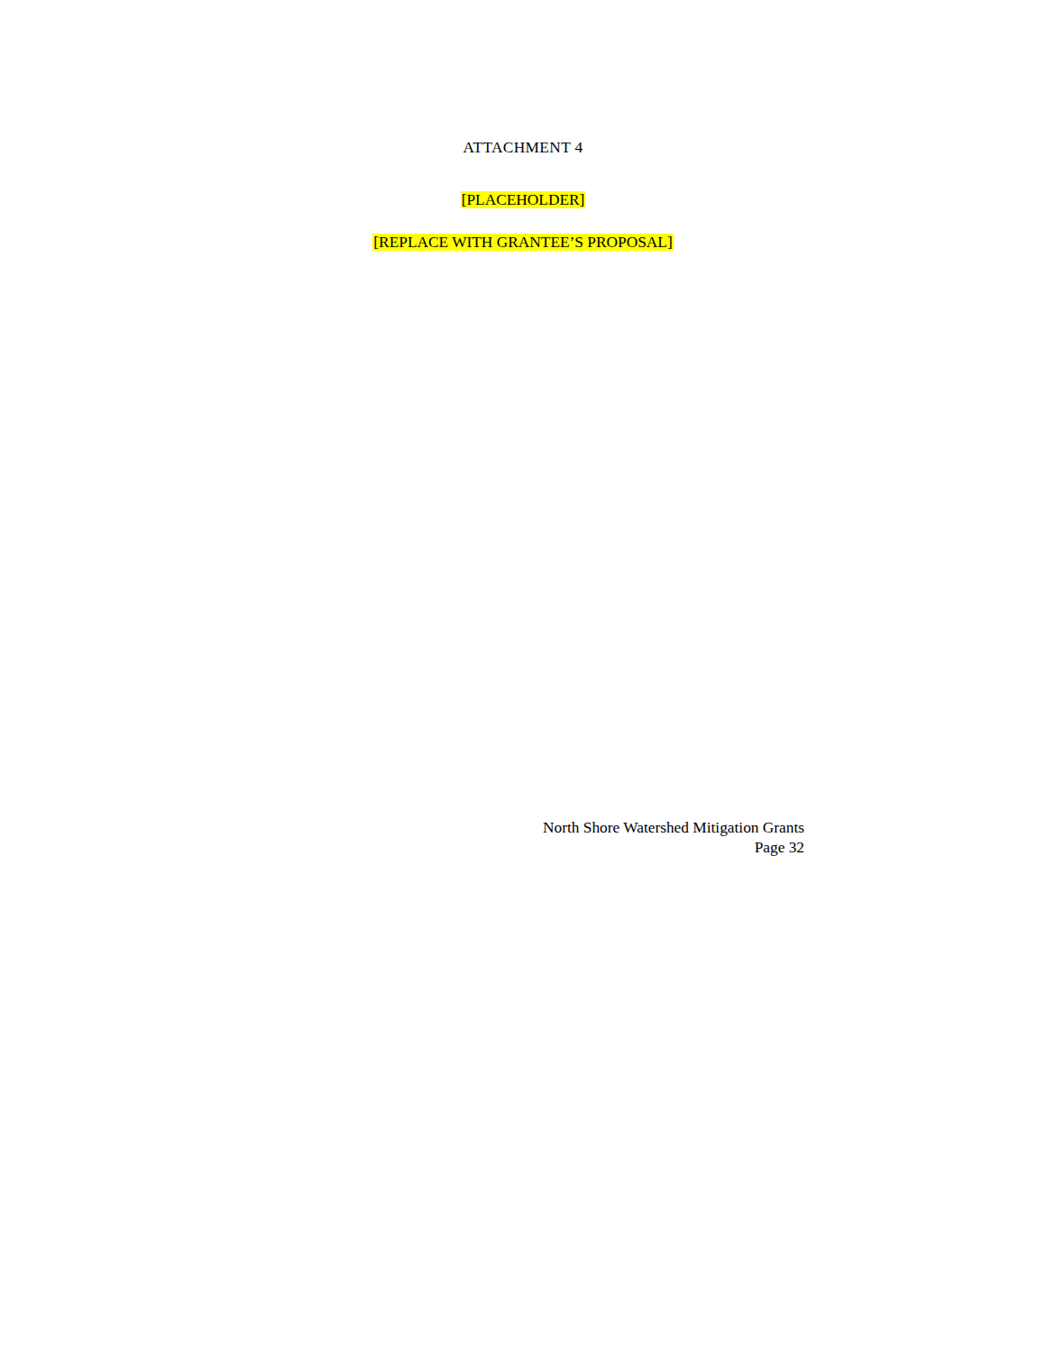ATTACHMENT 4
[PLACEHOLDER]
[REPLACE WITH GRANTEE’S PROPOSAL]
North Shore Watershed Mitigation Grants
Page 32